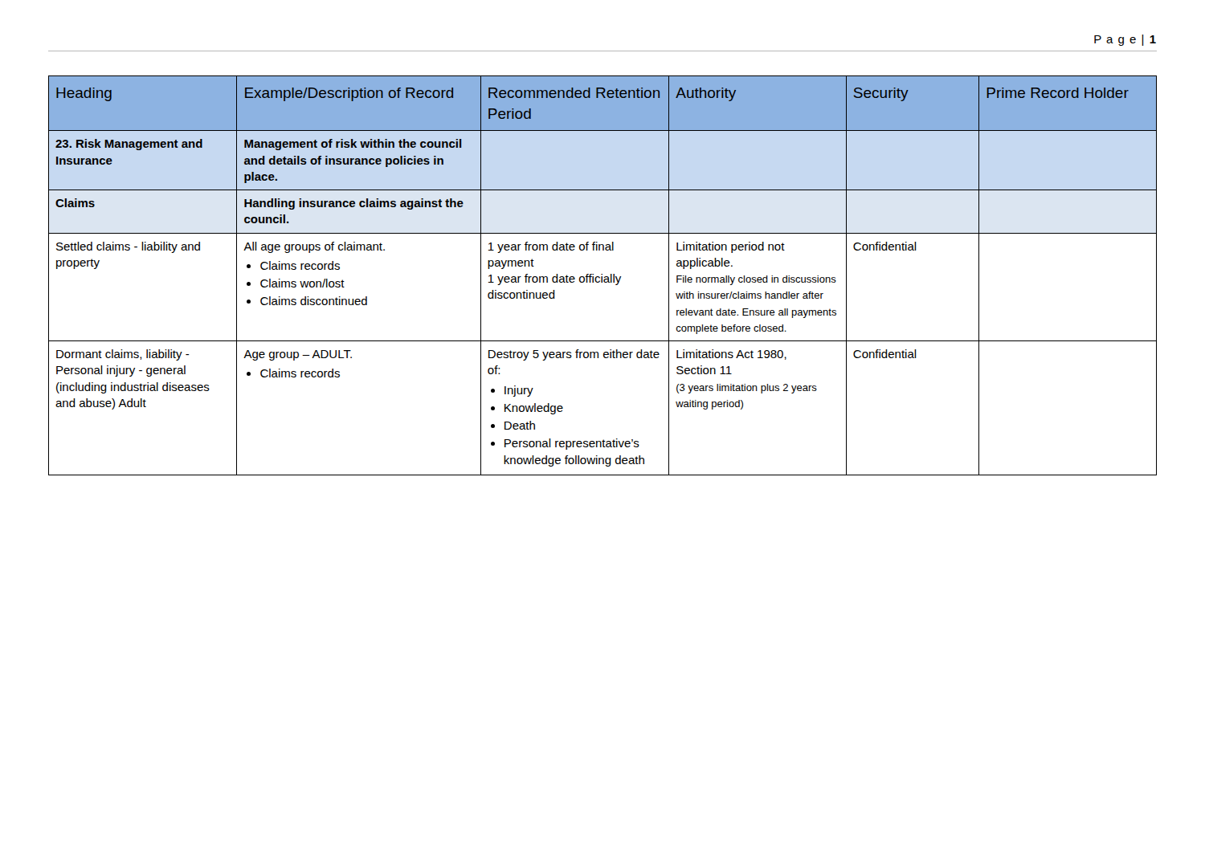P a g e | 1
| Heading | Example/Description of Record | Recommended Retention Period | Authority | Security | Prime Record Holder |
| --- | --- | --- | --- | --- | --- |
| 23. Risk Management and Insurance | Management of risk within the council and details of insurance policies in place. | | | | |
| Claims | Handling insurance claims against the council. | | | | |
| Settled claims - liability and property | All age groups of claimant. Claims records Claims won/lost Claims discontinued | 1 year from date of final payment 1 year from date officially discontinued | Limitation period not applicable. File normally closed in discussions with insurer/claims handler after relevant date. Ensure all payments complete before closed. | Confidential | |
| Dormant claims, liability - Personal injury - general (including industrial diseases and abuse) Adult | Age group – ADULT. Claims records | Destroy 5 years from either date of: Injury Knowledge Death Personal representative’s knowledge following death | Limitations Act 1980, Section 11 (3 years limitation plus 2 years waiting period) | Confidential | |